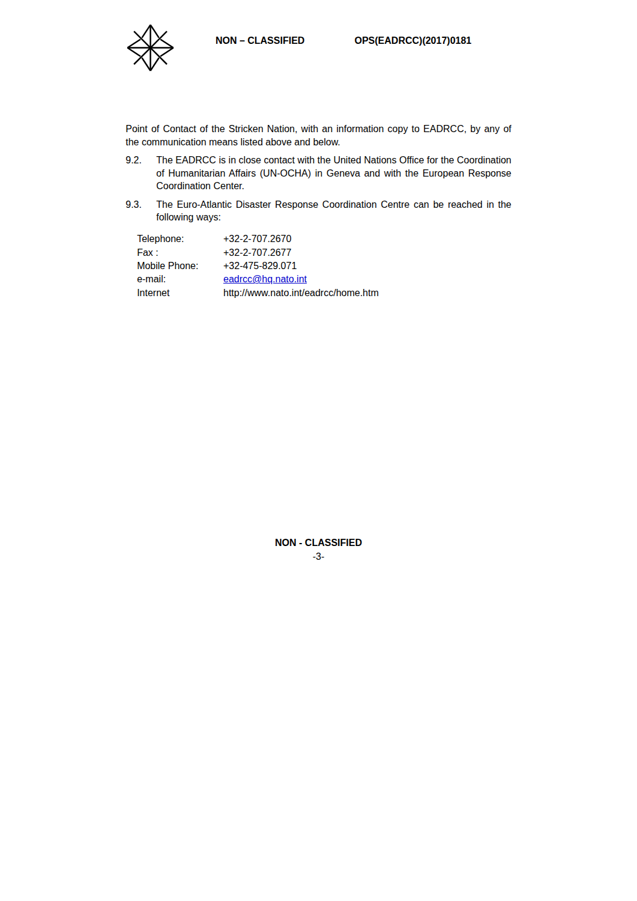NON – CLASSIFIED OPS(EADRCC)(2017)0181
Point of Contact of the Stricken Nation, with an information copy to EADRCC, by any of the communication means listed above and below.
9.2.
The EADRCC is in close contact with the United Nations Office for the Coordination of Humanitarian Affairs (UN-OCHA) in Geneva and with the European Response Coordination Center.
9.3.
The Euro-Atlantic Disaster Response Coordination Centre can be reached in the following ways:
| Telephone: | +32-2-707.2670 |
| Fax : | +32-2-707.2677 |
| Mobile Phone: | +32-475-829.071 |
| e-mail: | eadrcc@hq.nato.int |
| Internet | http://www.nato.int/eadrcc/home.htm |
NON - CLASSIFIED
-3-